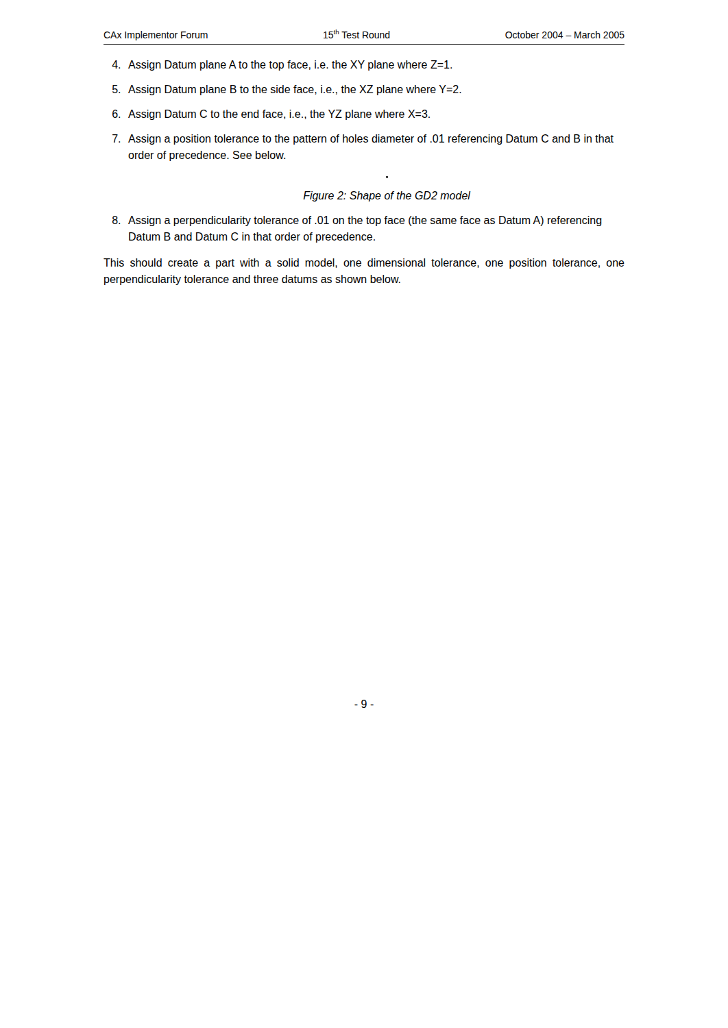CAx Implementor Forum 15th Test Round October 2004 – March 2005
Assign Datum plane A to the top face, i.e. the XY plane where Z=1.
Assign Datum plane B to the side face, i.e., the XZ plane where Y=2.
Assign Datum C to the end face, i.e., the YZ plane where X=3.
Assign a position tolerance to the pattern of holes diameter of .01 referencing Datum C and B in that order of precedence. See below.
Figure 2: Shape of the GD2 model
Assign a perpendicularity tolerance of .01 on the top face (the same face as Datum A) referencing Datum B and Datum C in that order of precedence.
This should create a part with a solid model, one dimensional tolerance, one position tolerance, one perpendicularity tolerance and three datums as shown below.
- 9 -